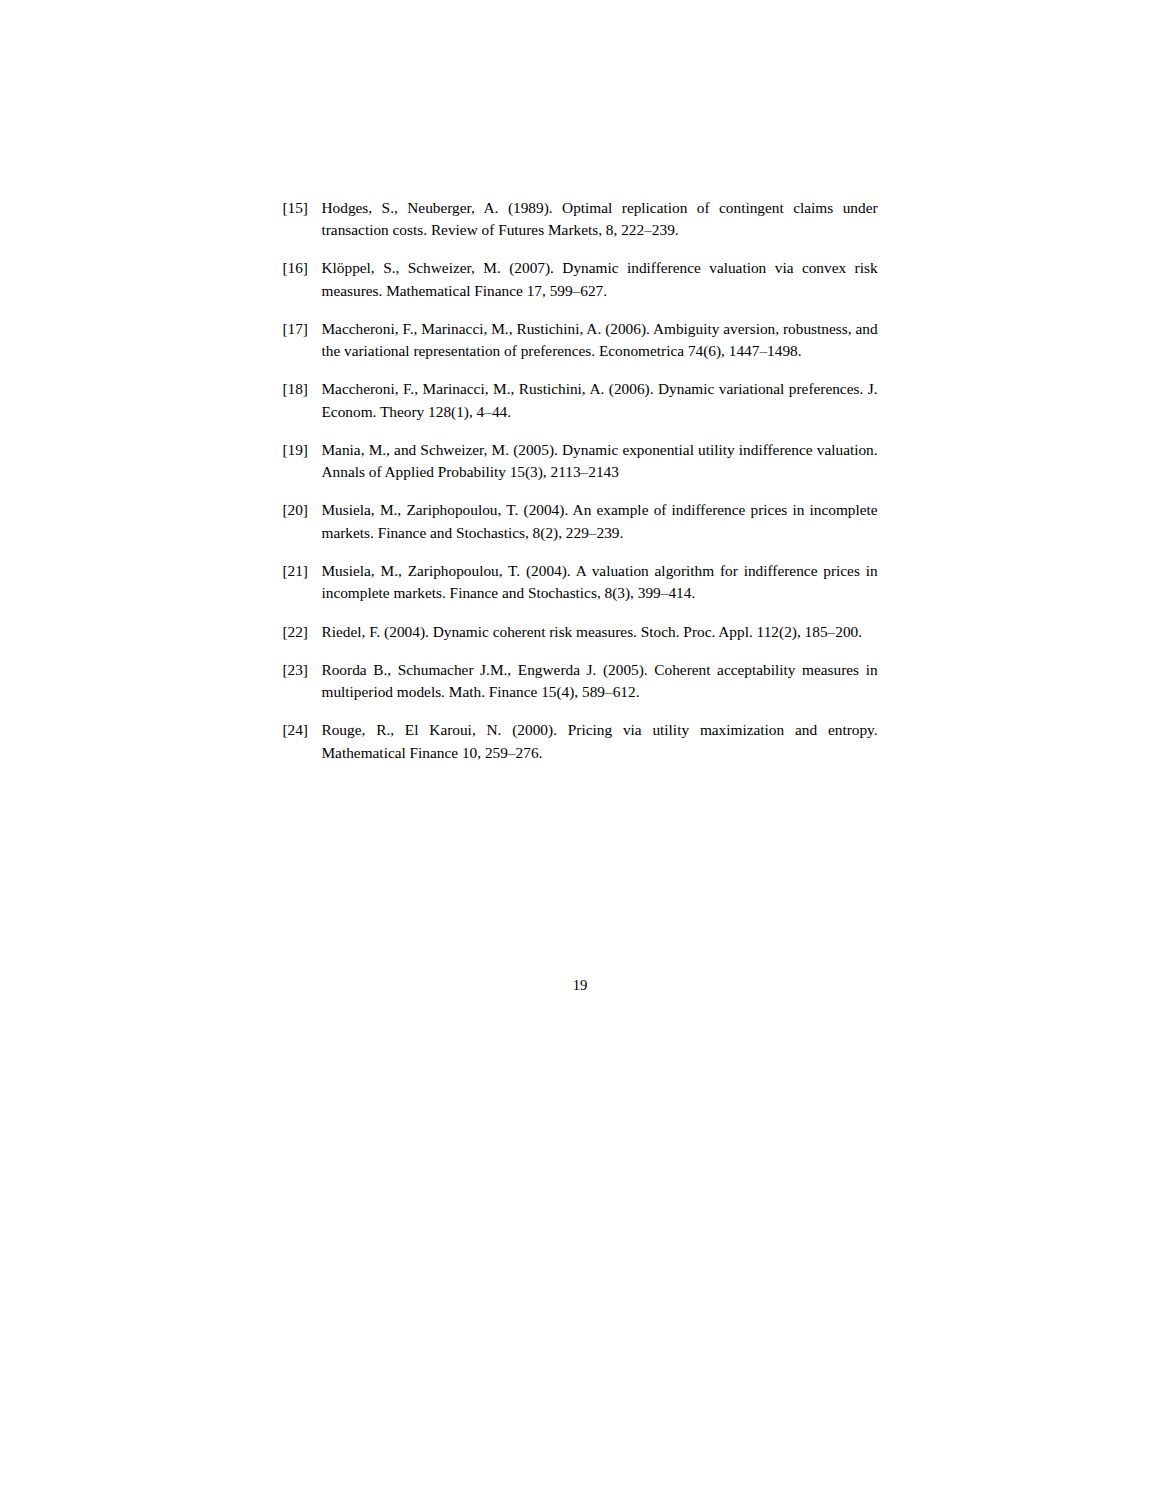[15] Hodges, S., Neuberger, A. (1989). Optimal replication of contingent claims under transaction costs. Review of Futures Markets, 8, 222–239.
[16] Klöppel, S., Schweizer, M. (2007). Dynamic indifference valuation via convex risk measures. Mathematical Finance 17, 599–627.
[17] Maccheroni, F., Marinacci, M., Rustichini, A. (2006). Ambiguity aversion, robustness, and the variational representation of preferences. Econometrica 74(6), 1447–1498.
[18] Maccheroni, F., Marinacci, M., Rustichini, A. (2006). Dynamic variational preferences. J. Econom. Theory 128(1), 4–44.
[19] Mania, M., and Schweizer, M. (2005). Dynamic exponential utility indifference valuation. Annals of Applied Probability 15(3), 2113–2143
[20] Musiela, M., Zariphopoulou, T. (2004). An example of indifference prices in incomplete markets. Finance and Stochastics, 8(2), 229–239.
[21] Musiela, M., Zariphopoulou, T. (2004). A valuation algorithm for indifference prices in incomplete markets. Finance and Stochastics, 8(3), 399–414.
[22] Riedel, F. (2004). Dynamic coherent risk measures. Stoch. Proc. Appl. 112(2), 185–200.
[23] Roorda B., Schumacher J.M., Engwerda J. (2005). Coherent acceptability measures in multiperiod models. Math. Finance 15(4), 589–612.
[24] Rouge, R., El Karoui, N. (2000). Pricing via utility maximization and entropy. Mathematical Finance 10, 259–276.
19